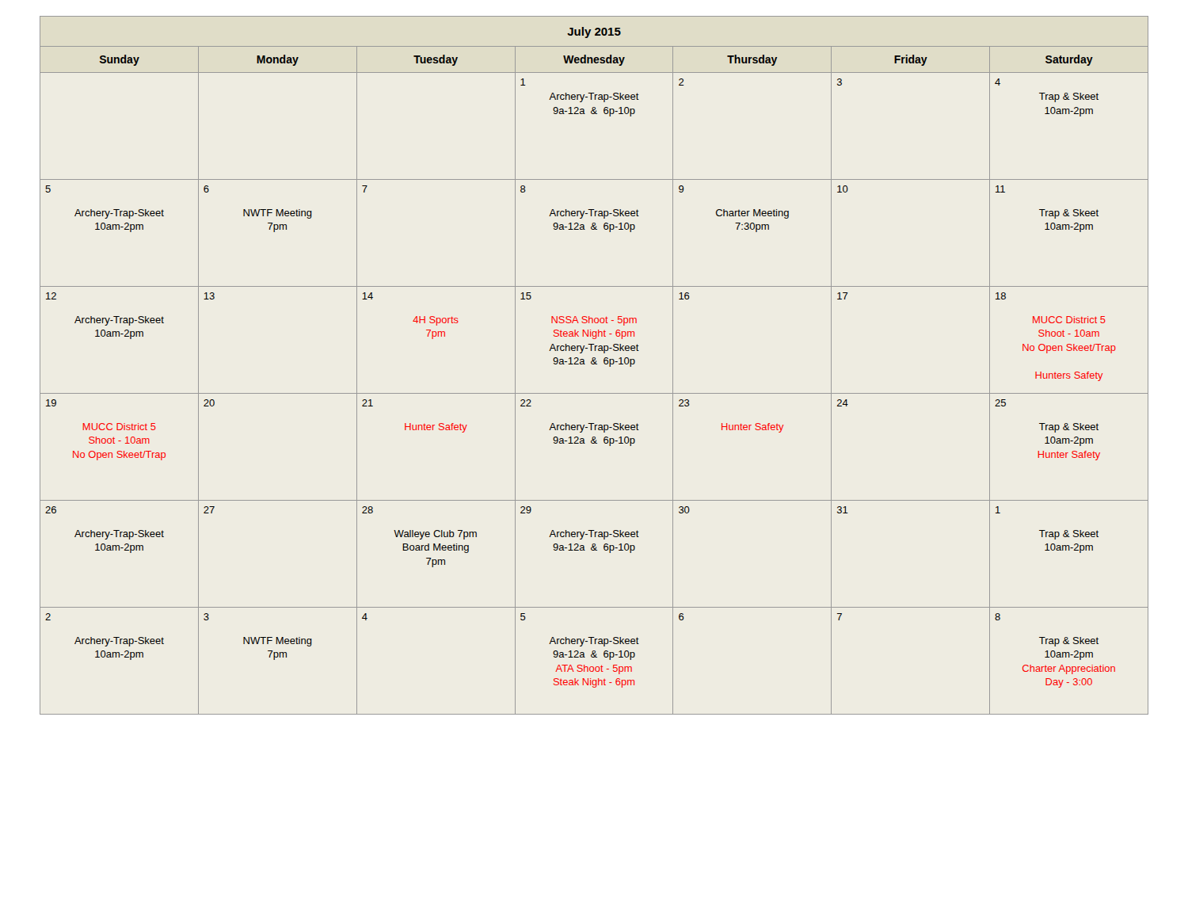| July 2015 |
| --- |
| Sunday | Monday | Tuesday | Wednesday | Thursday | Friday | Saturday |
| | | | 1 Archery-Trap-Skeet 9a-12a & 6p-10p | 2 | 3 | 4 Trap & Skeet 10am-2pm |
| 5 Archery-Trap-Skeet 10am-2pm | 6 NWTF Meeting 7pm | 7 | 8 Archery-Trap-Skeet 9a-12a & 6p-10p | 9 Charter Meeting 7:30pm | 10 | 11 Trap & Skeet 10am-2pm |
| 12 Archery-Trap-Skeet 10am-2pm | 13 | 14 4H Sports 7pm | 15 NSSA Shoot - 5pm Steak Night - 6pm Archery-Trap-Skeet 9a-12a & 6p-10p | 16 | 17 | 18 MUCC District 5 Shoot - 10am No Open Skeet/Trap Hunters Safety |
| 19 MUCC District 5 Shoot - 10am No Open Skeet/Trap | 20 | 21 Hunter Safety | 22 Archery-Trap-Skeet 9a-12a & 6p-10p | 23 Hunter Safety | 24 | 25 Trap & Skeet 10am-2pm Hunter Safety |
| 26 Archery-Trap-Skeet 10am-2pm | 27 | 28 Walleye Club 7pm Board Meeting 7pm | 29 Archery-Trap-Skeet 9a-12a & 6p-10p | 30 | 31 | 1 Trap & Skeet 10am-2pm |
| 2 Archery-Trap-Skeet 10am-2pm | 3 NWTF Meeting 7pm | 4 | 5 Archery-Trap-Skeet 9a-12a & 6p-10p ATA Shoot - 5pm Steak Night - 6pm | 6 | 7 | 8 Trap & Skeet 10am-2pm Charter Appreciation Day - 3:00 |